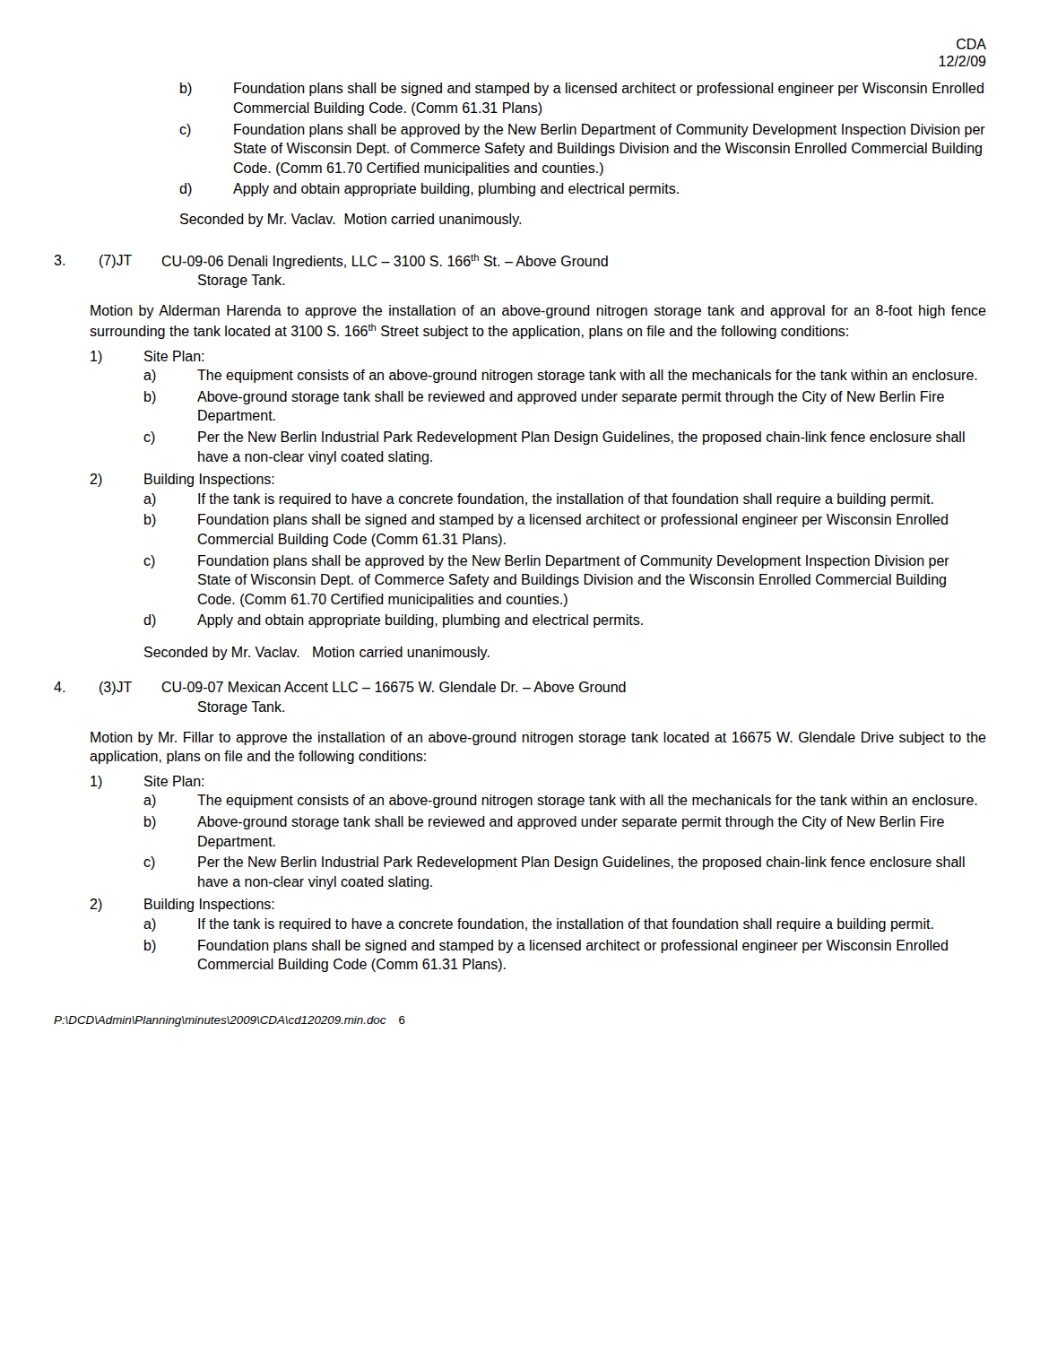CDA
12/2/09
b) Foundation plans shall be signed and stamped by a licensed architect or professional engineer per Wisconsin Enrolled Commercial Building Code. (Comm 61.31 Plans)
c) Foundation plans shall be approved by the New Berlin Department of Community Development Inspection Division per State of Wisconsin Dept. of Commerce Safety and Buildings Division and the Wisconsin Enrolled Commercial Building Code. (Comm 61.70 Certified municipalities and counties.)
d) Apply and obtain appropriate building, plumbing and electrical permits.
Seconded by Mr. Vaclav. Motion carried unanimously.
3.
(7)JT
CU-09-06 Denali Ingredients, LLC – 3100 S. 166th St. – Above Ground Storage Tank.
Motion by Alderman Harenda to approve the installation of an above-ground nitrogen storage tank and approval for an 8-foot high fence surrounding the tank located at 3100 S. 166th Street subject to the application, plans on file and the following conditions:
1) Site Plan:
a) The equipment consists of an above-ground nitrogen storage tank with all the mechanicals for the tank within an enclosure.
b) Above-ground storage tank shall be reviewed and approved under separate permit through the City of New Berlin Fire Department.
c) Per the New Berlin Industrial Park Redevelopment Plan Design Guidelines, the proposed chain-link fence enclosure shall have a non-clear vinyl coated slating.
2) Building Inspections:
a) If the tank is required to have a concrete foundation, the installation of that foundation shall require a building permit.
b) Foundation plans shall be signed and stamped by a licensed architect or professional engineer per Wisconsin Enrolled Commercial Building Code (Comm 61.31 Plans).
c) Foundation plans shall be approved by the New Berlin Department of Community Development Inspection Division per State of Wisconsin Dept. of Commerce Safety and Buildings Division and the Wisconsin Enrolled Commercial Building Code. (Comm 61.70 Certified municipalities and counties.)
d) Apply and obtain appropriate building, plumbing and electrical permits.
Seconded by Mr. Vaclav. Motion carried unanimously.
4.
(3)JT
CU-09-07 Mexican Accent LLC – 16675 W. Glendale Dr. – Above Ground Storage Tank.
Motion by Mr. Fillar to approve the installation of an above-ground nitrogen storage tank located at 16675 W. Glendale Drive subject to the application, plans on file and the following conditions:
1) Site Plan:
a) The equipment consists of an above-ground nitrogen storage tank with all the mechanicals for the tank within an enclosure.
b) Above-ground storage tank shall be reviewed and approved under separate permit through the City of New Berlin Fire Department.
c) Per the New Berlin Industrial Park Redevelopment Plan Design Guidelines, the proposed chain-link fence enclosure shall have a non-clear vinyl coated slating.
2) Building Inspections:
a) If the tank is required to have a concrete foundation, the installation of that foundation shall require a building permit.
b) Foundation plans shall be signed and stamped by a licensed architect or professional engineer per Wisconsin Enrolled Commercial Building Code (Comm 61.31 Plans).
P:\DCD\Admin\Planning\minutes\2009\CDA\cd120209.min.doc6